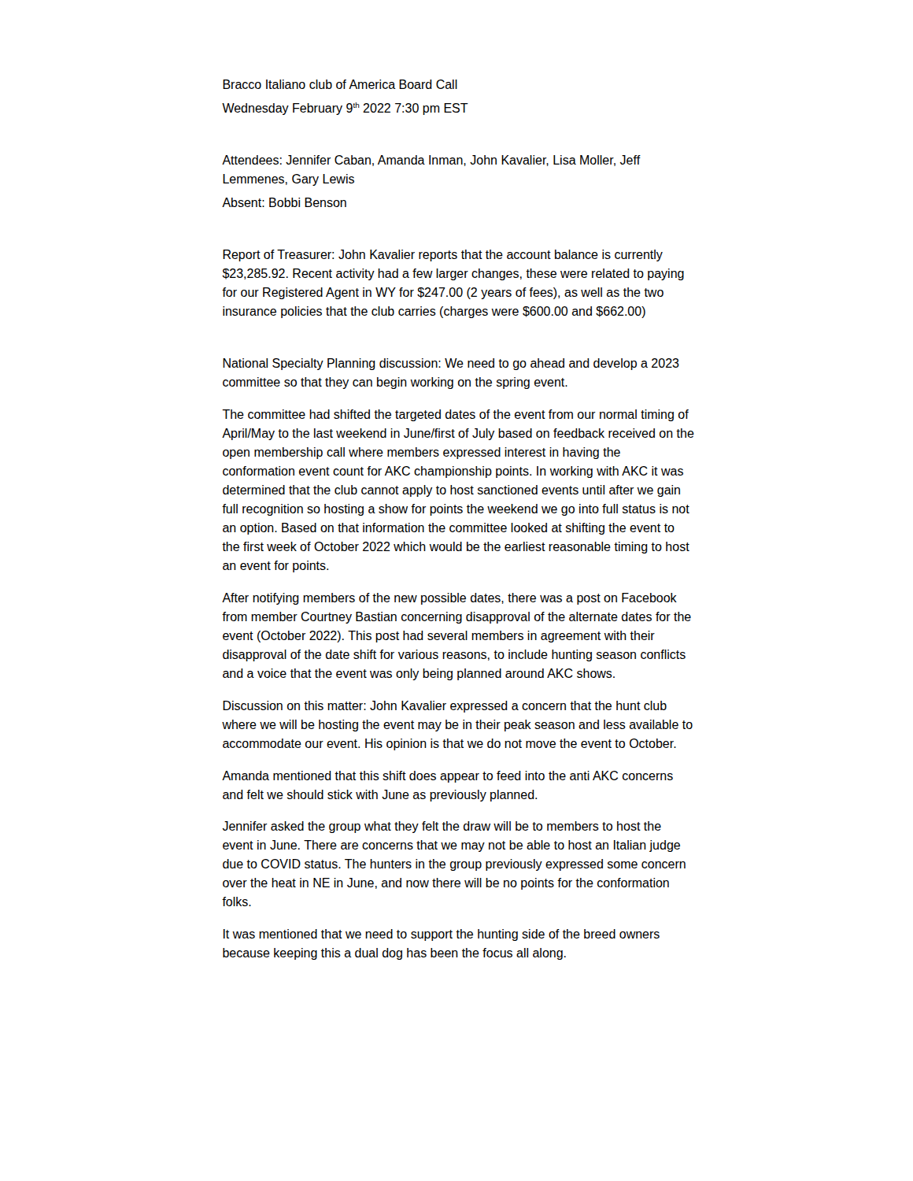Bracco Italiano club of America Board Call
Wednesday February 9th 2022 7:30 pm EST
Attendees: Jennifer Caban, Amanda Inman, John Kavalier, Lisa Moller, Jeff Lemmenes, Gary Lewis
Absent: Bobbi Benson
Report of Treasurer: John Kavalier reports that the account balance is currently $23,285.92. Recent activity had a few larger changes, these were related to paying for our Registered Agent in WY for $247.00 (2 years of fees), as well as the two insurance policies that the club carries (charges were $600.00 and $662.00)
National Specialty Planning discussion: We need to go ahead and develop a 2023 committee so that they can begin working on the spring event.
The committee had shifted the targeted dates of the event from our normal timing of April/May to the last weekend in June/first of July based on feedback received on the open membership call where members expressed interest in having the conformation event count for AKC championship points. In working with AKC it was determined that the club cannot apply to host sanctioned events until after we gain full recognition so hosting a show for points the weekend we go into full status is not an option. Based on that information the committee looked at shifting the event to the first week of October 2022 which would be the earliest reasonable timing to host an event for points.
After notifying members of the new possible dates, there was a post on Facebook from member Courtney Bastian concerning disapproval of the alternate dates for the event (October 2022). This post had several members in agreement with their disapproval of the date shift for various reasons, to include hunting season conflicts and a voice that the event was only being planned around AKC shows.
Discussion on this matter: John Kavalier expressed a concern that the hunt club where we will be hosting the event may be in their peak season and less available to accommodate our event. His opinion is that we do not move the event to October.
Amanda mentioned that this shift does appear to feed into the anti AKC concerns and felt we should stick with June as previously planned.
Jennifer asked the group what they felt the draw will be to members to host the event in June. There are concerns that we may not be able to host an Italian judge due to COVID status. The hunters in the group previously expressed some concern over the heat in NE in June, and now there will be no points for the conformation folks.
It was mentioned that we need to support the hunting side of the breed owners because keeping this a dual dog has been the focus all along.